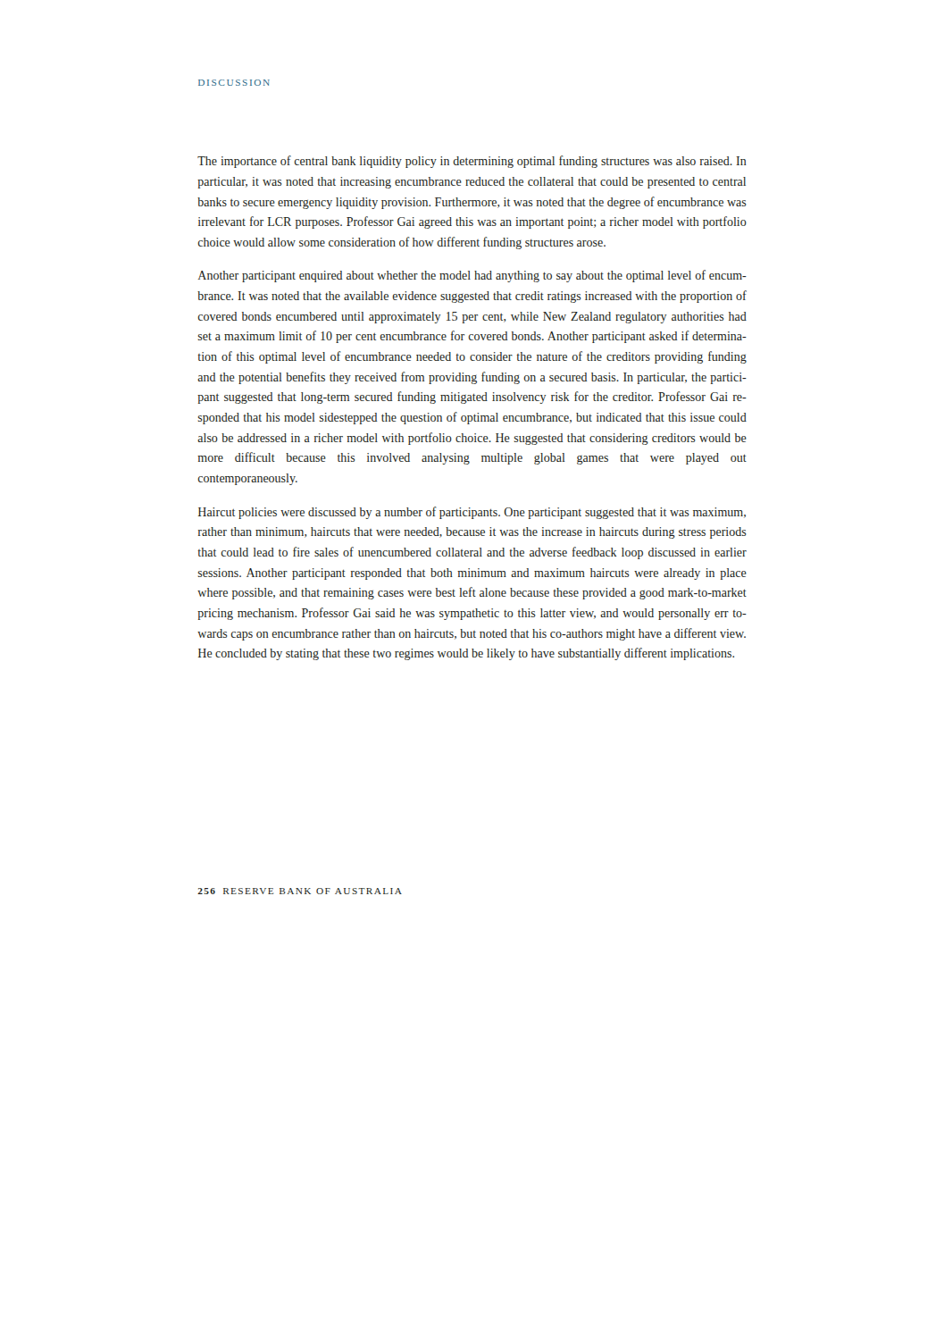Discussion
The importance of central bank liquidity policy in determining optimal funding structures was also raised. In particular, it was noted that increasing encumbrance reduced the collateral that could be presented to central banks to secure emergency liquidity provision. Furthermore, it was noted that the degree of encumbrance was irrelevant for LCR purposes. Professor Gai agreed this was an important point; a richer model with portfolio choice would allow some consideration of how different funding structures arose.
Another participant enquired about whether the model had anything to say about the optimal level of encumbrance. It was noted that the available evidence suggested that credit ratings increased with the proportion of covered bonds encumbered until approximately 15 per cent, while New Zealand regulatory authorities had set a maximum limit of 10 per cent encumbrance for covered bonds. Another participant asked if determination of this optimal level of encumbrance needed to consider the nature of the creditors providing funding and the potential benefits they received from providing funding on a secured basis. In particular, the participant suggested that long-term secured funding mitigated insolvency risk for the creditor. Professor Gai responded that his model sidestepped the question of optimal encumbrance, but indicated that this issue could also be addressed in a richer model with portfolio choice. He suggested that considering creditors would be more difficult because this involved analysing multiple global games that were played out contemporaneously.
Haircut policies were discussed by a number of participants. One participant suggested that it was maximum, rather than minimum, haircuts that were needed, because it was the increase in haircuts during stress periods that could lead to fire sales of unencumbered collateral and the adverse feedback loop discussed in earlier sessions. Another participant responded that both minimum and maximum haircuts were already in place where possible, and that remaining cases were best left alone because these provided a good mark-to-market pricing mechanism. Professor Gai said he was sympathetic to this latter view, and would personally err towards caps on encumbrance rather than on haircuts, but noted that his co-authors might have a different view. He concluded by stating that these two regimes would be likely to have substantially different implications.
256 Reserve Bank of Australia